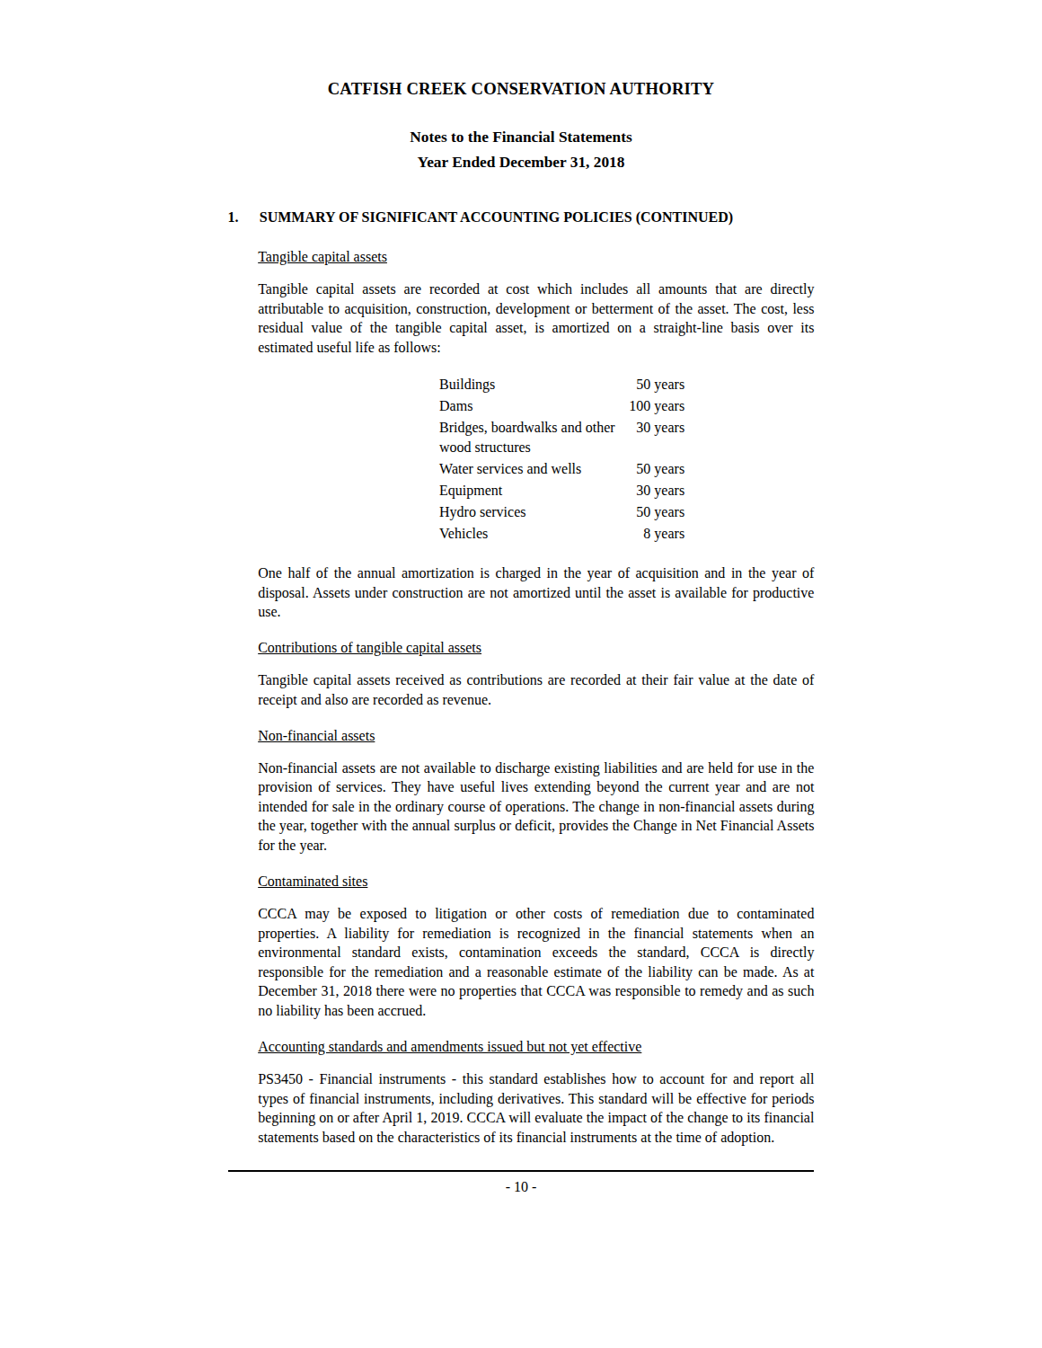CATFISH CREEK CONSERVATION AUTHORITY
Notes to the Financial Statements
Year Ended December 31, 2018
1. SUMMARY OF SIGNIFICANT ACCOUNTING POLICIES (CONTINUED)
Tangible capital assets
Tangible capital assets are recorded at cost which includes all amounts that are directly attributable to acquisition, construction, development or betterment of the asset. The cost, less residual value of the tangible capital asset, is amortized on a straight-line basis over its estimated useful life as follows:
| Buildings | 50 years |
| Dams | 100 years |
| Bridges, boardwalks and other wood structures | 30 years |
| Water services and wells | 50 years |
| Equipment | 30 years |
| Hydro services | 50 years |
| Vehicles | 8 years |
One half of the annual amortization is charged in the year of acquisition and in the year of disposal. Assets under construction are not amortized until the asset is available for productive use.
Contributions of tangible capital assets
Tangible capital assets received as contributions are recorded at their fair value at the date of receipt and also are recorded as revenue.
Non-financial assets
Non-financial assets are not available to discharge existing liabilities and are held for use in the provision of services. They have useful lives extending beyond the current year and are not intended for sale in the ordinary course of operations. The change in non-financial assets during the year, together with the annual surplus or deficit, provides the Change in Net Financial Assets for the year.
Contaminated sites
CCCA may be exposed to litigation or other costs of remediation due to contaminated properties. A liability for remediation is recognized in the financial statements when an environmental standard exists, contamination exceeds the standard, CCCA is directly responsible for the remediation and a reasonable estimate of the liability can be made. As at December 31, 2018 there were no properties that CCCA was responsible to remedy and as such no liability has been accrued.
Accounting standards and amendments issued but not yet effective
PS3450 - Financial instruments - this standard establishes how to account for and report all types of financial instruments, including derivatives. This standard will be effective for periods beginning on or after April 1, 2019. CCCA will evaluate the impact of the change to its financial statements based on the characteristics of its financial instruments at the time of adoption.
- 10 -